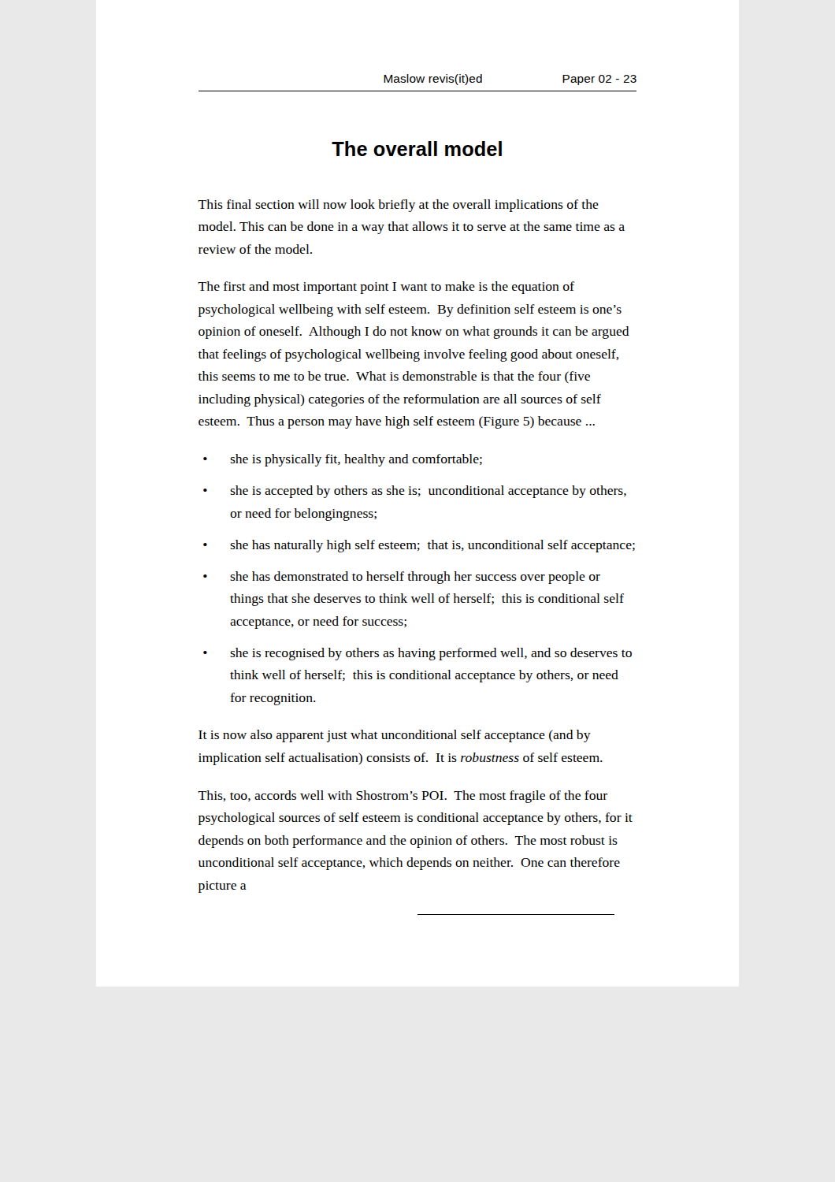Maslow revis(it)ed Paper 02 - 23
The overall model
This final section will now look briefly at the overall implications of the model. This can be done in a way that allows it to serve at the same time as a review of the model.
The first and most important point I want to make is the equation of psychological wellbeing with self esteem. By definition self esteem is one’s opinion of oneself. Although I do not know on what grounds it can be argued that feelings of psychological wellbeing involve feeling good about oneself, this seems to me to be true. What is demonstrable is that the four (five including physical) categories of the reformulation are all sources of self esteem. Thus a person may have high self esteem (Figure 5) because ...
she is physically fit, healthy and comfortable;
she is accepted by others as she is; unconditional acceptance by others, or need for belongingness;
she has naturally high self esteem; that is, unconditional self acceptance;
she has demonstrated to herself through her success over people or things that she deserves to think well of herself; this is conditional self acceptance, or need for success;
she is recognised by others as having performed well, and so deserves to think well of herself; this is conditional acceptance by others, or need for recognition.
It is now also apparent just what unconditional self acceptance (and by implication self actualisation) consists of. It is robustness of self esteem.
This, too, accords well with Shostrom’s POI. The most fragile of the four psychological sources of self esteem is conditional acceptance by others, for it depends on both performance and the opinion of others. The most robust is unconditional self acceptance, which depends on neither. One can therefore picture a